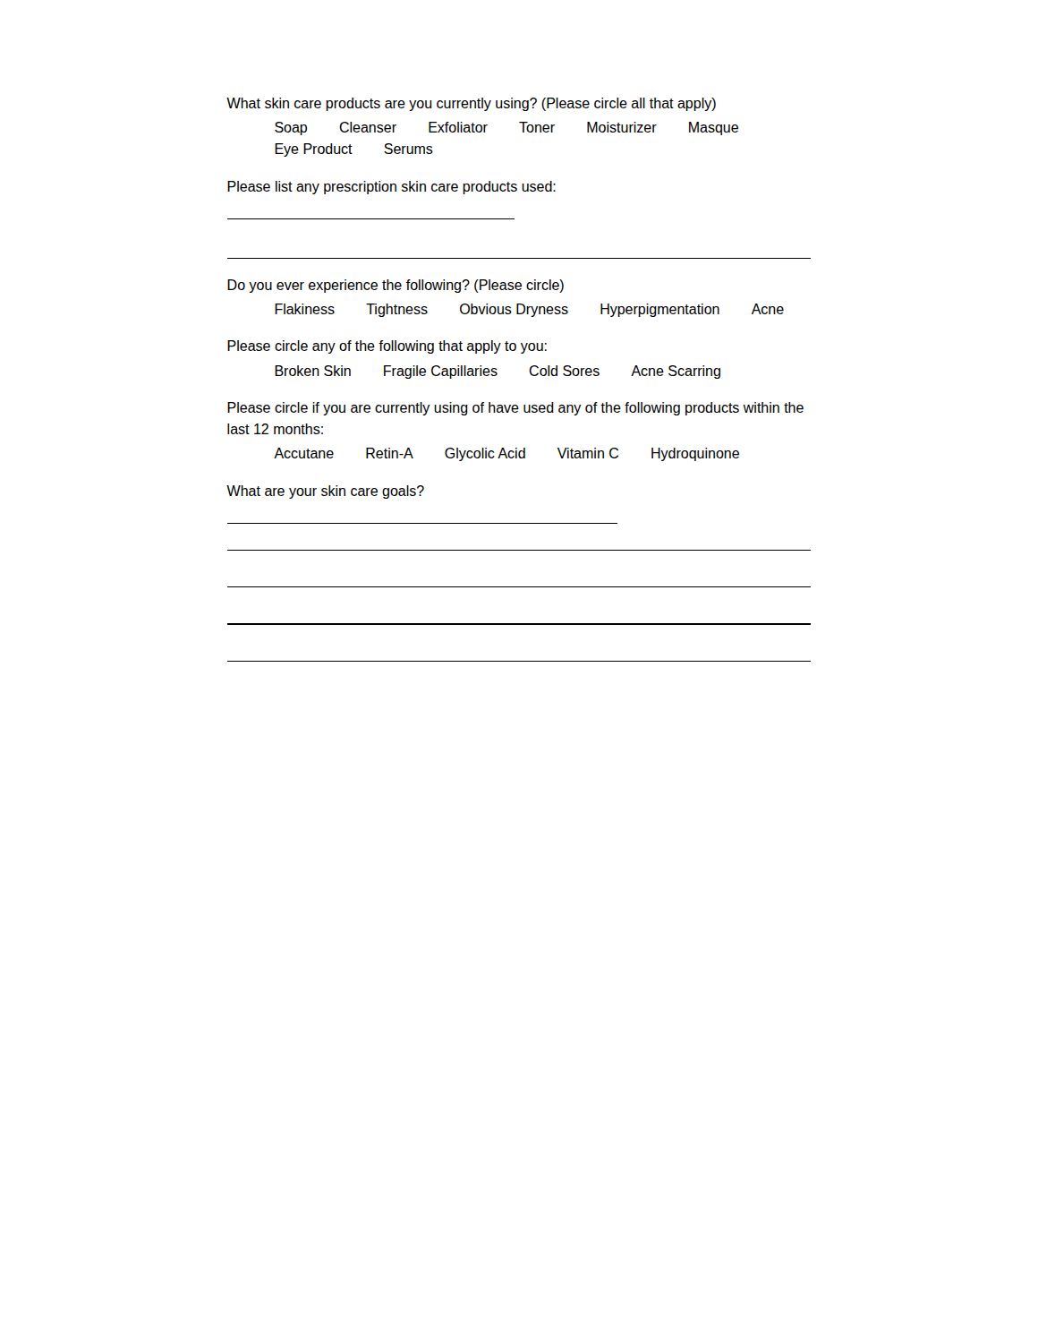What skin care products are you currently using? (Please circle all that apply)
Soap Cleanser Exfoliator Toner Moisturizer Masque Eye Product Serums
Please list any prescription skin care products used:
Do you ever experience the following? (Please circle)
Flakiness Tightness Obvious Dryness Hyperpigmentation Acne
Please circle any of the following that apply to you:
Broken Skin Fragile Capillaries Cold Sores Acne Scarring
Please circle if you are currently using of have used any of the following products within the last 12 months:
Accutane Retin-A Glycolic Acid Vitamin C Hydroquinone
What are your skin care goals?